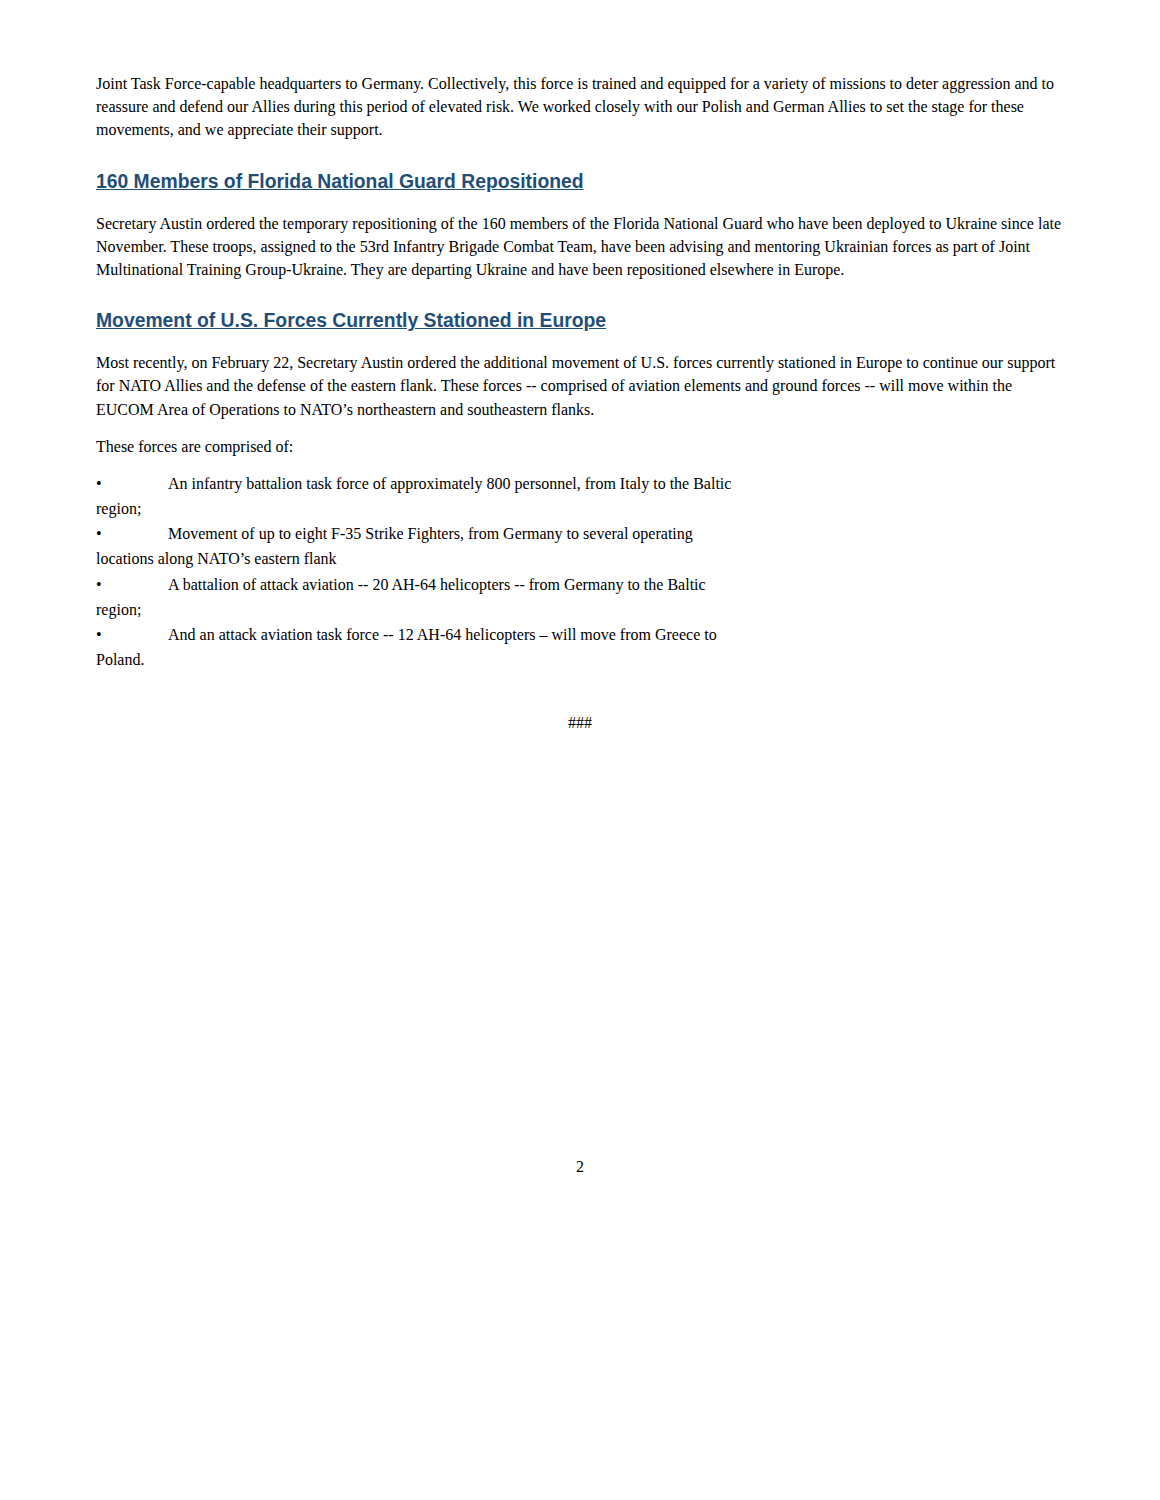Joint Task Force-capable headquarters to Germany. Collectively, this force is trained and equipped for a variety of missions to deter aggression and to reassure and defend our Allies during this period of elevated risk. We worked closely with our Polish and German Allies to set the stage for these movements, and we appreciate their support.
160 Members of Florida National Guard Repositioned
Secretary Austin ordered the temporary repositioning of the 160 members of the Florida National Guard who have been deployed to Ukraine since late November. These troops, assigned to the 53rd Infantry Brigade Combat Team, have been advising and mentoring Ukrainian forces as part of Joint Multinational Training Group-Ukraine. They are departing Ukraine and have been repositioned elsewhere in Europe.
Movement of U.S. Forces Currently Stationed in Europe
Most recently, on February 22, Secretary Austin ordered the additional movement of U.S. forces currently stationed in Europe to continue our support for NATO Allies and the defense of the eastern flank. These forces -- comprised of aviation elements and ground forces -- will move within the EUCOM Area of Operations to NATO’s northeastern and southeastern flanks.
These forces are comprised of:
•An infantry battalion task force of approximately 800 personnel, from Italy to the Baltic
region;
•Movement of up to eight F-35 Strike Fighters, from Germany to several operating
locations along NATO’s eastern flank
•A battalion of attack aviation -- 20 AH-64 helicopters -- from Germany to the Baltic
region;
•And an attack aviation task force -- 12 AH-64 helicopters – will move from Greece to
Poland.
###
2